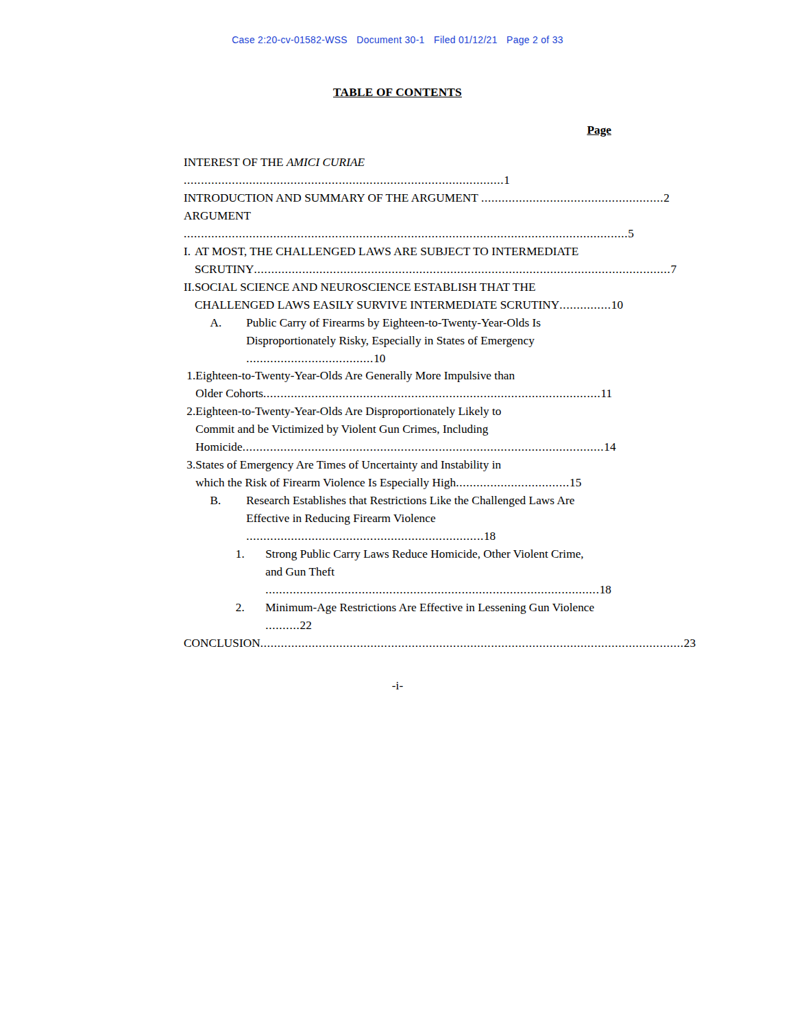Case 2:20-cv-01582-WSS Document 30-1 Filed 01/12/21 Page 2 of 33
TABLE OF CONTENTS
Page
| INTEREST OF THE AMICI CURIAE ............................................................................................. 1 |
| INTRODUCTION AND SUMMARY OF THE ARGUMENT ..................................................... 2 |
| ARGUMENT ................................................................................................................................. 5 |
| I. | AT MOST, THE CHALLENGED LAWS ARE SUBJECT TO INTERMEDIATE SCRUTINY ......................................................................................................................... 7 |
| II. | SOCIAL SCIENCE AND NEUROSCIENCE ESTABLISH THAT THE CHALLENGED LAWS EASILY SURVIVE INTERMEDIATE SCRUTINY ............... 10 |
| | A. | Public Carry of Firearms by Eighteen-to-Twenty-Year-Olds Is Disproportionately Risky, Especially in States of Emergency ..................................... 10 |
| | 1. | Eighteen-to-Twenty-Year-Olds Are Generally More Impulsive than Older Cohorts .................................................................................................. 11 |
| | 2. | Eighteen-to-Twenty-Year-Olds Are Disproportionately Likely to Commit and be Victimized by Violent Gun Crimes, Including Homicide ......................................................................................................... 14 |
| | 3. | States of Emergency Are Times of Uncertainty and Instability in which the Risk of Firearm Violence Is Especially High ................................. 15 |
| | B. | Research Establishes that Restrictions Like the Challenged Laws Are Effective in Reducing Firearm Violence ..................................................................... 18 |
| | 1. | Strong Public Carry Laws Reduce Homicide, Other Violent Crime, and Gun Theft ................................................................................................. 18 |
| | 2. | Minimum-Age Restrictions Are Effective in Lessening Gun Violence .......... 22 |
| CONCLUSION ........................................................................................................................... 23 |
-i-